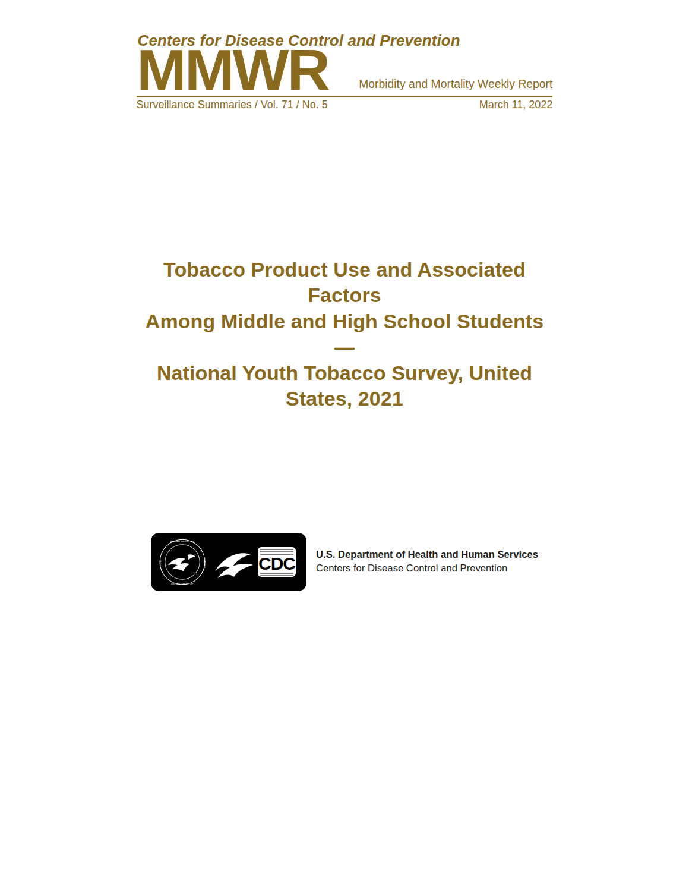Centers for Disease Control and Prevention
MMWR
Morbidity and Mortality Weekly Report
Surveillance Summaries / Vol. 71 / No. 5
March 11, 2022
Tobacco Product Use and Associated Factors
Among Middle and High School Students —
National Youth Tobacco Survey, United States, 2021
HUMAN SERVICES DEPARTMENT OF U.S.A. HEALTH & CDC
U.S. Department of Health and Human Services
Centers for Disease Control and Prevention